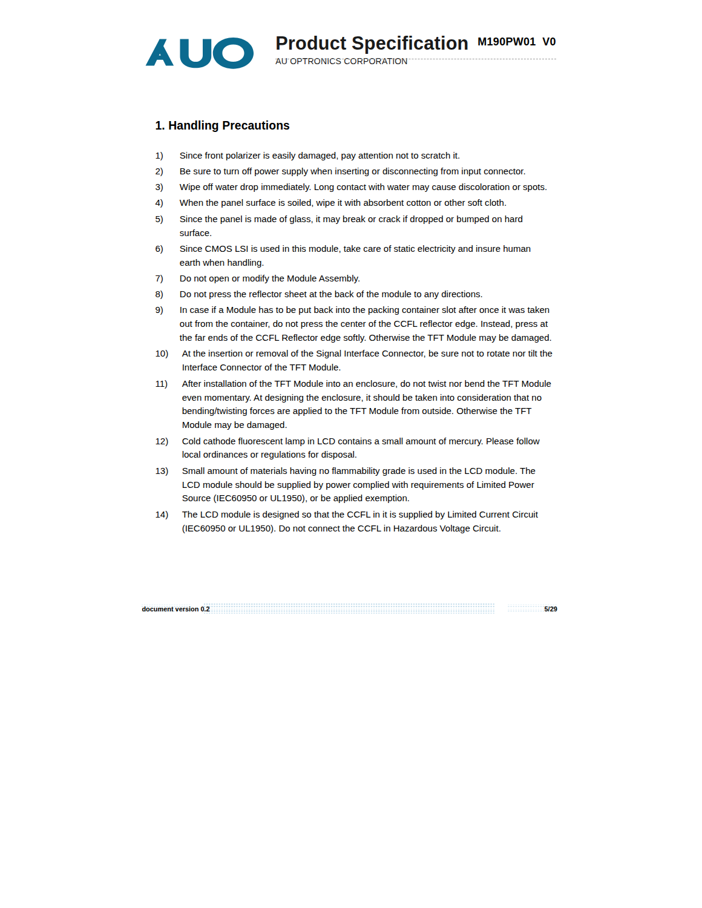M190PW01 V0
Product Specification
AU OPTRONICS CORPORATION
1. Handling Precautions
1) Since front polarizer is easily damaged, pay attention not to scratch it.
2) Be sure to turn off power supply when inserting or disconnecting from input connector.
3) Wipe off water drop immediately. Long contact with water may cause discoloration or spots.
4) When the panel surface is soiled, wipe it with absorbent cotton or other soft cloth.
5) Since the panel is made of glass, it may break or crack if dropped or bumped on hard surface.
6) Since CMOS LSI is used in this module, take care of static electricity and insure human earth when handling.
7) Do not open or modify the Module Assembly.
8) Do not press the reflector sheet at the back of the module to any directions.
9) In case if a Module has to be put back into the packing container slot after once it was taken out from the container, do not press the center of the CCFL reflector edge. Instead, press at the far ends of the CCFL Reflector edge softly. Otherwise the TFT Module may be damaged.
10) At the insertion or removal of the Signal Interface Connector, be sure not to rotate nor tilt the Interface Connector of the TFT Module.
11) After installation of the TFT Module into an enclosure, do not twist nor bend the TFT Module even momentary. At designing the enclosure, it should be taken into consideration that no bending/twisting forces are applied to the TFT Module from outside. Otherwise the TFT Module may be damaged.
12) Cold cathode fluorescent lamp in LCD contains a small amount of mercury. Please follow local ordinances or regulations for disposal.
13) Small amount of materials having no flammability grade is used in the LCD module. The LCD module should be supplied by power complied with requirements of Limited Power Source (IEC60950 or UL1950), or be applied exemption.
14) The LCD module is designed so that the CCFL in it is supplied by Limited Current Circuit (IEC60950 or UL1950). Do not connect the CCFL in Hazardous Voltage Circuit.
document version 0.2
5/29